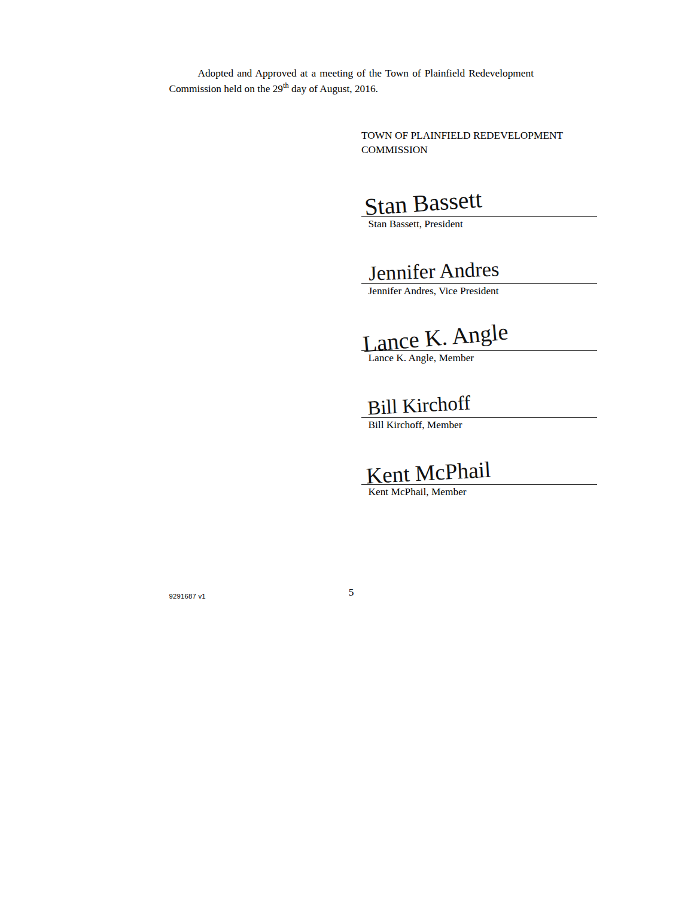Adopted and Approved at a meeting of the Town of Plainfield Redevelopment Commission held on the 29th day of August, 2016.
TOWN OF PLAINFIELD REDEVELOPMENT
COMMISSION
Stan Bassett
Stan Bassett, President
Jennifer Andres
Jennifer Andres, Vice President
Lance K. Angle
Lance K. Angle, Member
Bill Kirchoff
Bill Kirchoff, Member
Kent McPhail
Kent McPhail, Member
9291687 v1
5